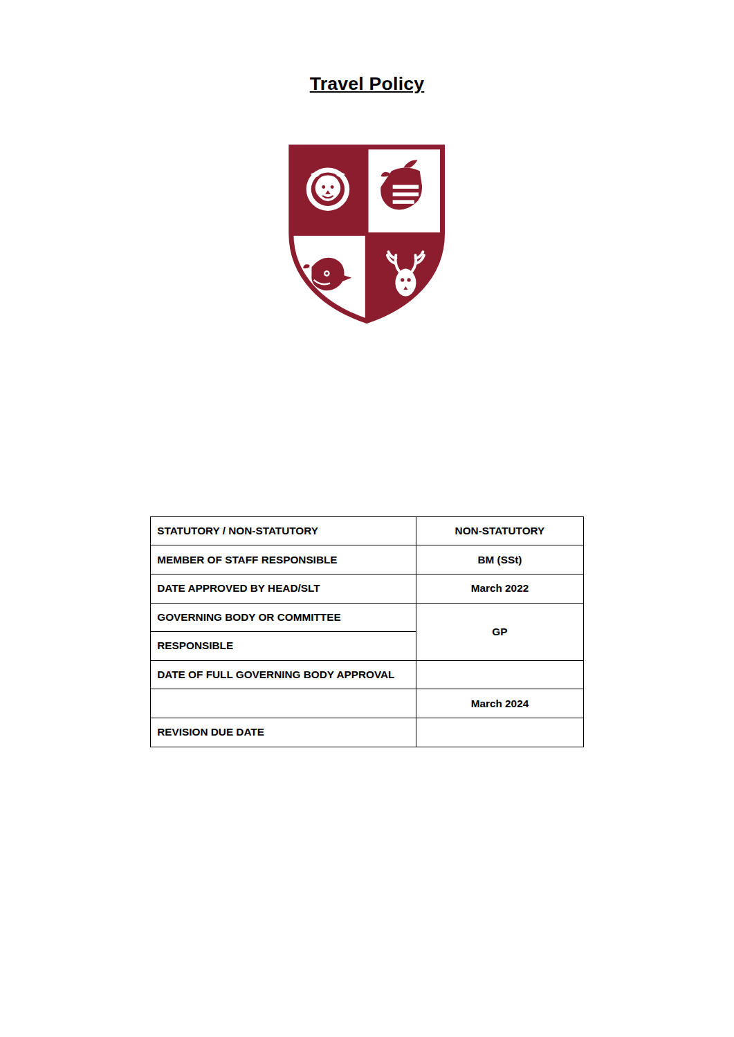Travel Policy
| Statutory / Non-Statutory | NON-STATUTORY |
| Member of Staff Responsible | BM (SSt) |
| Date Approved by Head/SLT | March 2022 |
| Governing Body or Committee | GP |
| Responsible |
| Date of Full Governing Body Approval | |
| | March 2024 |
| Revision Due Date | |